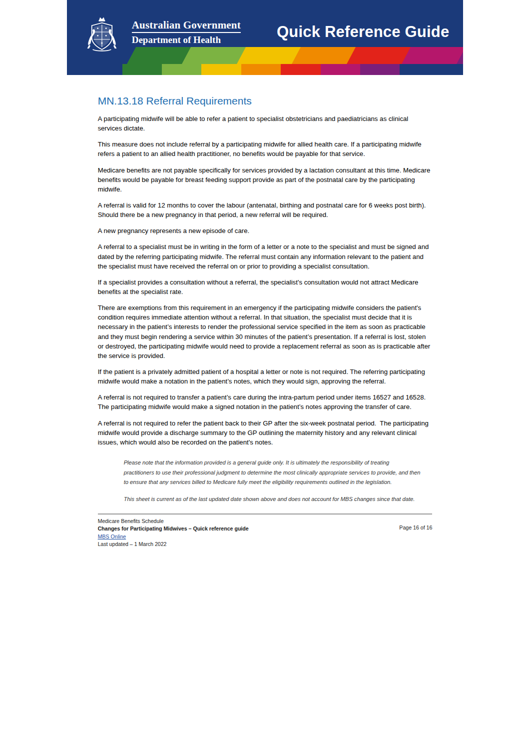Australian Government
Department of Health
Quick Reference Guide
MN.13.18 Referral Requirements
A participating midwife will be able to refer a patient to specialist obstetricians and paediatricians as clinical services dictate.
This measure does not include referral by a participating midwife for allied health care. If a participating midwife refers a patient to an allied health practitioner, no benefits would be payable for that service.
Medicare benefits are not payable specifically for services provided by a lactation consultant at this time. Medicare benefits would be payable for breast feeding support provide as part of the postnatal care by the participating midwife.
A referral is valid for 12 months to cover the labour (antenatal, birthing and postnatal care for 6 weeks post birth). Should there be a new pregnancy in that period, a new referral will be required.
A new pregnancy represents a new episode of care.
A referral to a specialist must be in writing in the form of a letter or a note to the specialist and must be signed and dated by the referring participating midwife. The referral must contain any information relevant to the patient and the specialist must have received the referral on or prior to providing a specialist consultation.
If a specialist provides a consultation without a referral, the specialist's consultation would not attract Medicare benefits at the specialist rate.
There are exemptions from this requirement in an emergency if the participating midwife considers the patient's condition requires immediate attention without a referral. In that situation, the specialist must decide that it is necessary in the patient’s interests to render the professional service specified in the item as soon as practicable and they must begin rendering a service within 30 minutes of the patient’s presentation. If a referral is lost, stolen or destroyed, the participating midwife would need to provide a replacement referral as soon as is practicable after the service is provided.
If the patient is a privately admitted patient of a hospital a letter or note is not required. The referring participating midwife would make a notation in the patient’s notes, which they would sign, approving the referral.
A referral is not required to transfer a patient’s care during the intra-partum period under items 16527 and 16528. The participating midwife would make a signed notation in the patient’s notes approving the transfer of care.
A referral is not required to refer the patient back to their GP after the six-week postnatal period. The participating midwife would provide a discharge summary to the GP outlining the maternity history and any relevant clinical issues, which would also be recorded on the patient's notes.
Please note that the information provided is a general guide only. It is ultimately the responsibility of treating
practitioners to use their professional judgment to determine the most clinically appropriate services to provide, and then
to ensure that any services billed to Medicare fully meet the eligibility requirements outlined in the legislation.
This sheet is current as of the last updated date shown above and does not account for MBS changes since that date.
Medicare Benefits Schedule
Changes for Participating Midwives – Quick reference guide
MBS Online
Last updated – 1 March 2022
Page 16 of 16